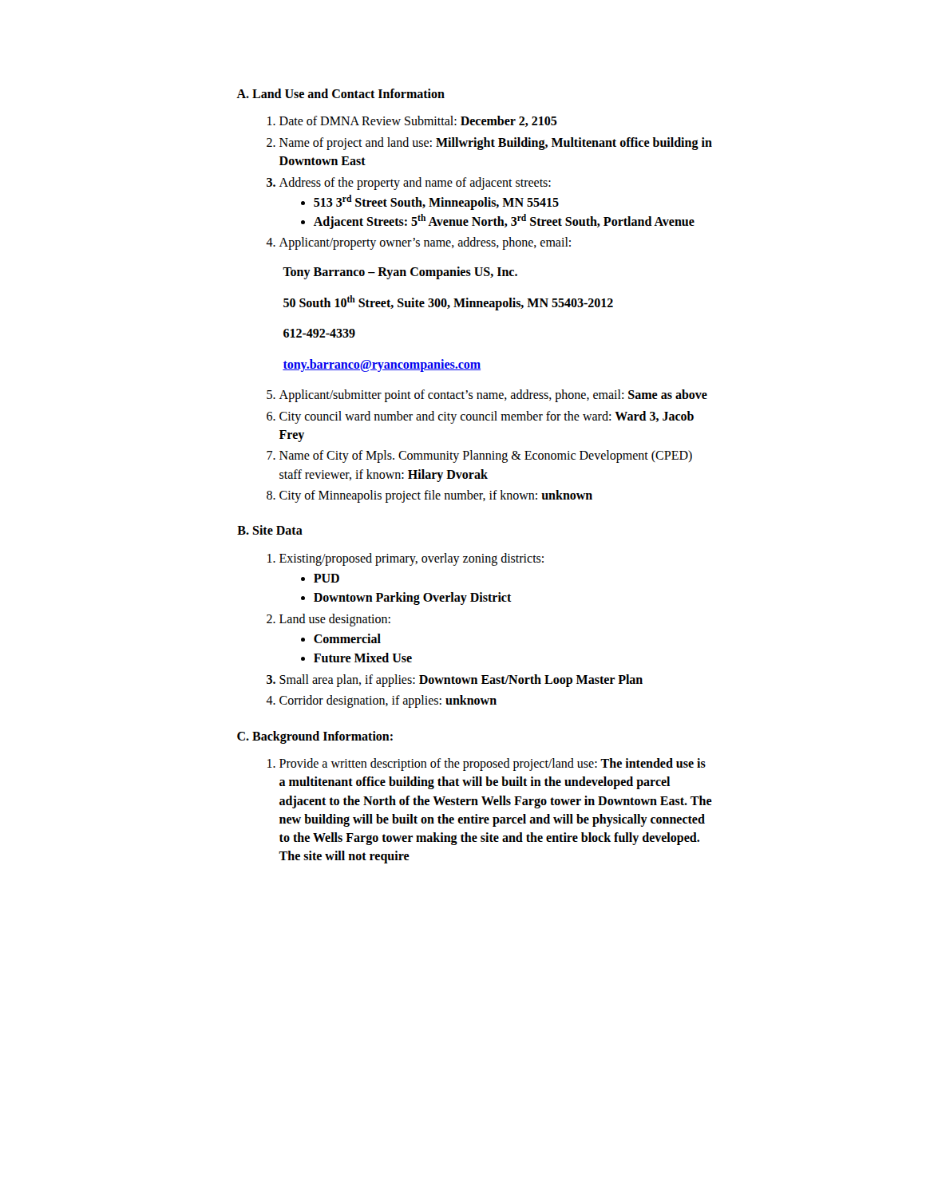Land Use and Contact Information
Date of DMNA Review Submittal: December 2, 2105
Name of project and land use: Millwright Building, Multitenant office building in Downtown East
Address of the property and name of adjacent streets:
513 3rd Street South, Minneapolis, MN 55415
Adjacent Streets: 5th Avenue North, 3rd Street South, Portland Avenue
Applicant/property owner’s name, address, phone, email:
Tony Barranco – Ryan Companies US, Inc.
50 South 10th Street, Suite 300, Minneapolis, MN 55403-2012
612-492-4339
tony.barranco@ryancompanies.com
Applicant/submitter point of contact’s name, address, phone, email: Same as above
City council ward number and city council member for the ward: Ward 3, Jacob Frey
Name of City of Mpls. Community Planning & Economic Development (CPED) staff reviewer, if known: Hilary Dvorak
City of Minneapolis project file number, if known: unknown
Site Data
Existing/proposed primary, overlay zoning districts:
PUD
Downtown Parking Overlay District
Land use designation:
Commercial
Future Mixed Use
Small area plan, if applies: Downtown East/North Loop Master Plan
Corridor designation, if applies: unknown
Background Information:
Provide a written description of the proposed project/land use: The intended use is a multitenant office building that will be built in the undeveloped parcel adjacent to the North of the Western Wells Fargo tower in Downtown East. The new building will be built on the entire parcel and will be physically connected to the Wells Fargo tower making the site and the entire block fully developed. The site will not require